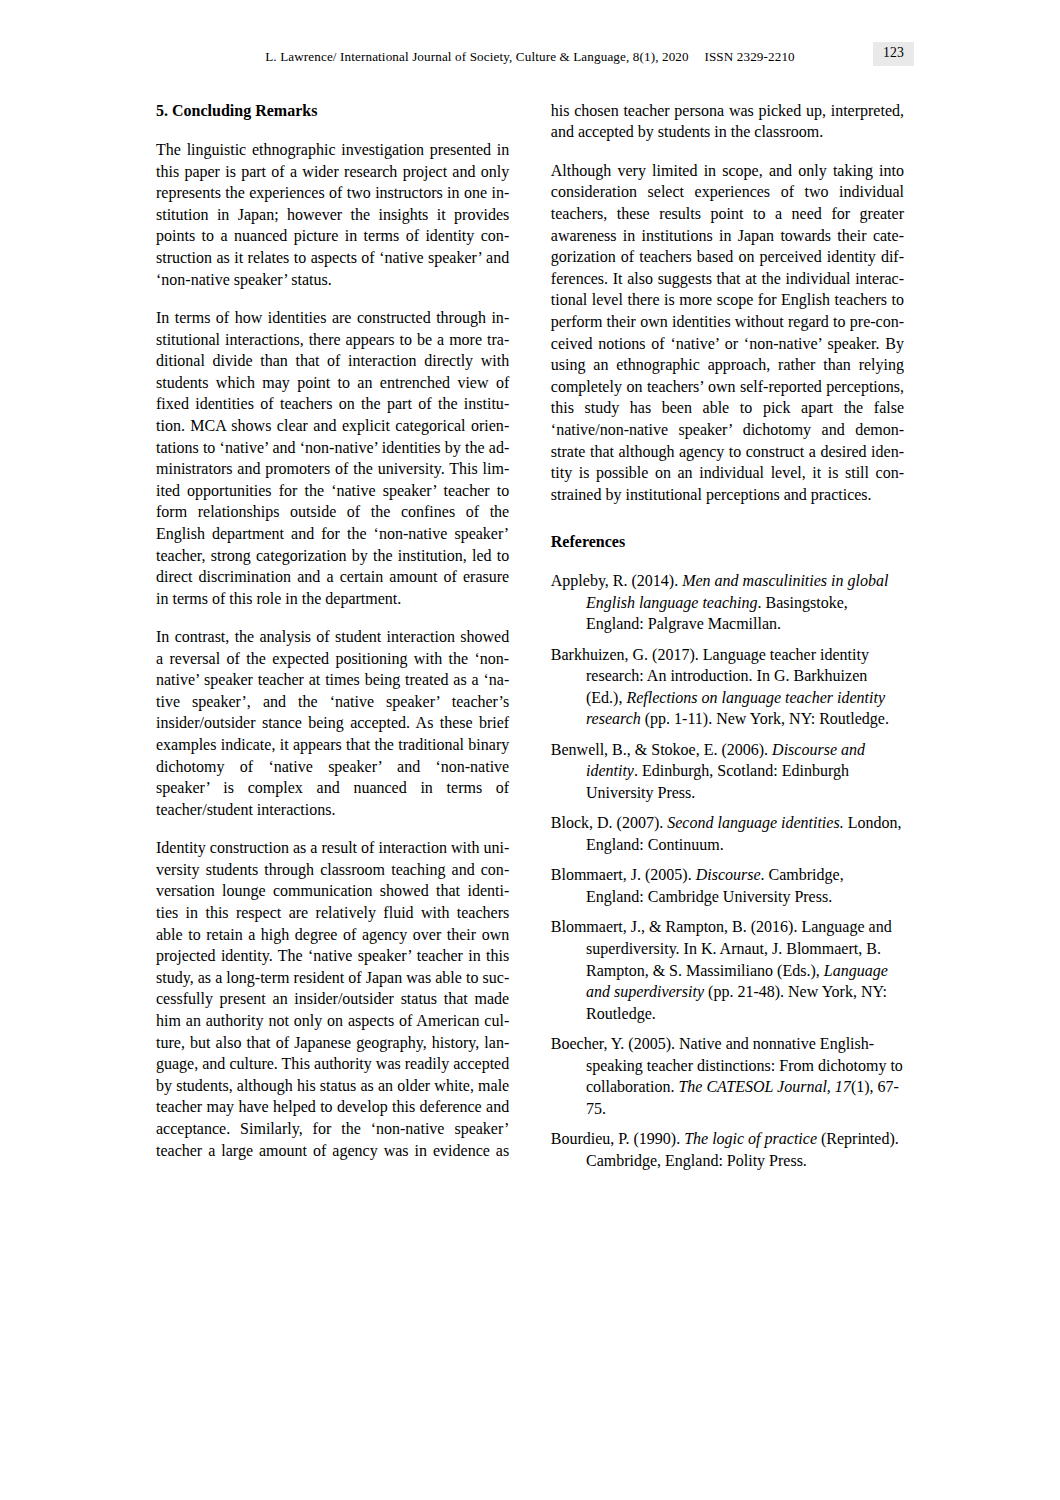L. Lawrence/ International Journal of Society, Culture & Language, 8(1), 2020 ISSN 2329-2210 123
5. Concluding Remarks
The linguistic ethnographic investigation presented in this paper is part of a wider research project and only represents the experiences of two instructors in one institution in Japan; however the insights it provides points to a nuanced picture in terms of identity construction as it relates to aspects of ‘native speaker’ and ‘non-native speaker’ status.
In terms of how identities are constructed through institutional interactions, there appears to be a more traditional divide than that of interaction directly with students which may point to an entrenched view of fixed identities of teachers on the part of the institution. MCA shows clear and explicit categorical orientations to ‘native’ and ‘non-native’ identities by the administrators and promoters of the university. This limited opportunities for the ‘native speaker’ teacher to form relationships outside of the confines of the English department and for the ‘non-native speaker’ teacher, strong categorization by the institution, led to direct discrimination and a certain amount of erasure in terms of this role in the department.
In contrast, the analysis of student interaction showed a reversal of the expected positioning with the ‘non-native’ speaker teacher at times being treated as a ‘native speaker’, and the ‘native speaker’ teacher’s insider/outsider stance being accepted. As these brief examples indicate, it appears that the traditional binary dichotomy of ‘native speaker’ and ‘non-native speaker’ is complex and nuanced in terms of teacher/student interactions.
Identity construction as a result of interaction with university students through classroom teaching and conversation lounge communication showed that identities in this respect are relatively fluid with teachers able to retain a high degree of agency over their own projected identity. The ‘native speaker’ teacher in this study, as a long-term resident of Japan was able to successfully present an insider/outsider status that made him an authority not only on aspects of American culture, but also that of Japanese geography, history, language, and culture. This authority was readily accepted by students, although his status as an older white, male teacher may have helped to develop this deference and acceptance. Similarly, for the ‘non-native speaker’ teacher a large amount of agency was in evidence as his chosen teacher persona was picked up, interpreted, and accepted by students in the classroom.
Although very limited in scope, and only taking into consideration select experiences of two individual teachers, these results point to a need for greater awareness in institutions in Japan towards their categorization of teachers based on perceived identity differences. It also suggests that at the individual interactional level there is more scope for English teachers to perform their own identities without regard to pre-conceived notions of ‘native’ or ‘non-native’ speaker. By using an ethnographic approach, rather than relying completely on teachers’ own self-reported perceptions, this study has been able to pick apart the false ‘native/non-native speaker’ dichotomy and demonstrate that although agency to construct a desired identity is possible on an individual level, it is still constrained by institutional perceptions and practices.
References
Appleby, R. (2014). Men and masculinities in global English language teaching. Basingstoke, England: Palgrave Macmillan.
Barkhuizen, G. (2017). Language teacher identity research: An introduction. In G. Barkhuizen (Ed.), Reflections on language teacher identity research (pp. 1-11). New York, NY: Routledge.
Benwell, B., & Stokoe, E. (2006). Discourse and identity. Edinburgh, Scotland: Edinburgh University Press.
Block, D. (2007). Second language identities. London, England: Continuum.
Blommaert, J. (2005). Discourse. Cambridge, England: Cambridge University Press.
Blommaert, J., & Rampton, B. (2016). Language and superdiversity. In K. Arnaut, J. Blommaert, B. Rampton, & S. Massimiliano (Eds.), Language and superdiversity (pp. 21-48). New York, NY: Routledge.
Boecher, Y. (2005). Native and nonnative English-speaking teacher distinctions: From dichotomy to collaboration. The CATESOL Journal, 17(1), 67-75.
Bourdieu, P. (1990). The logic of practice (Reprinted). Cambridge, England: Polity Press.